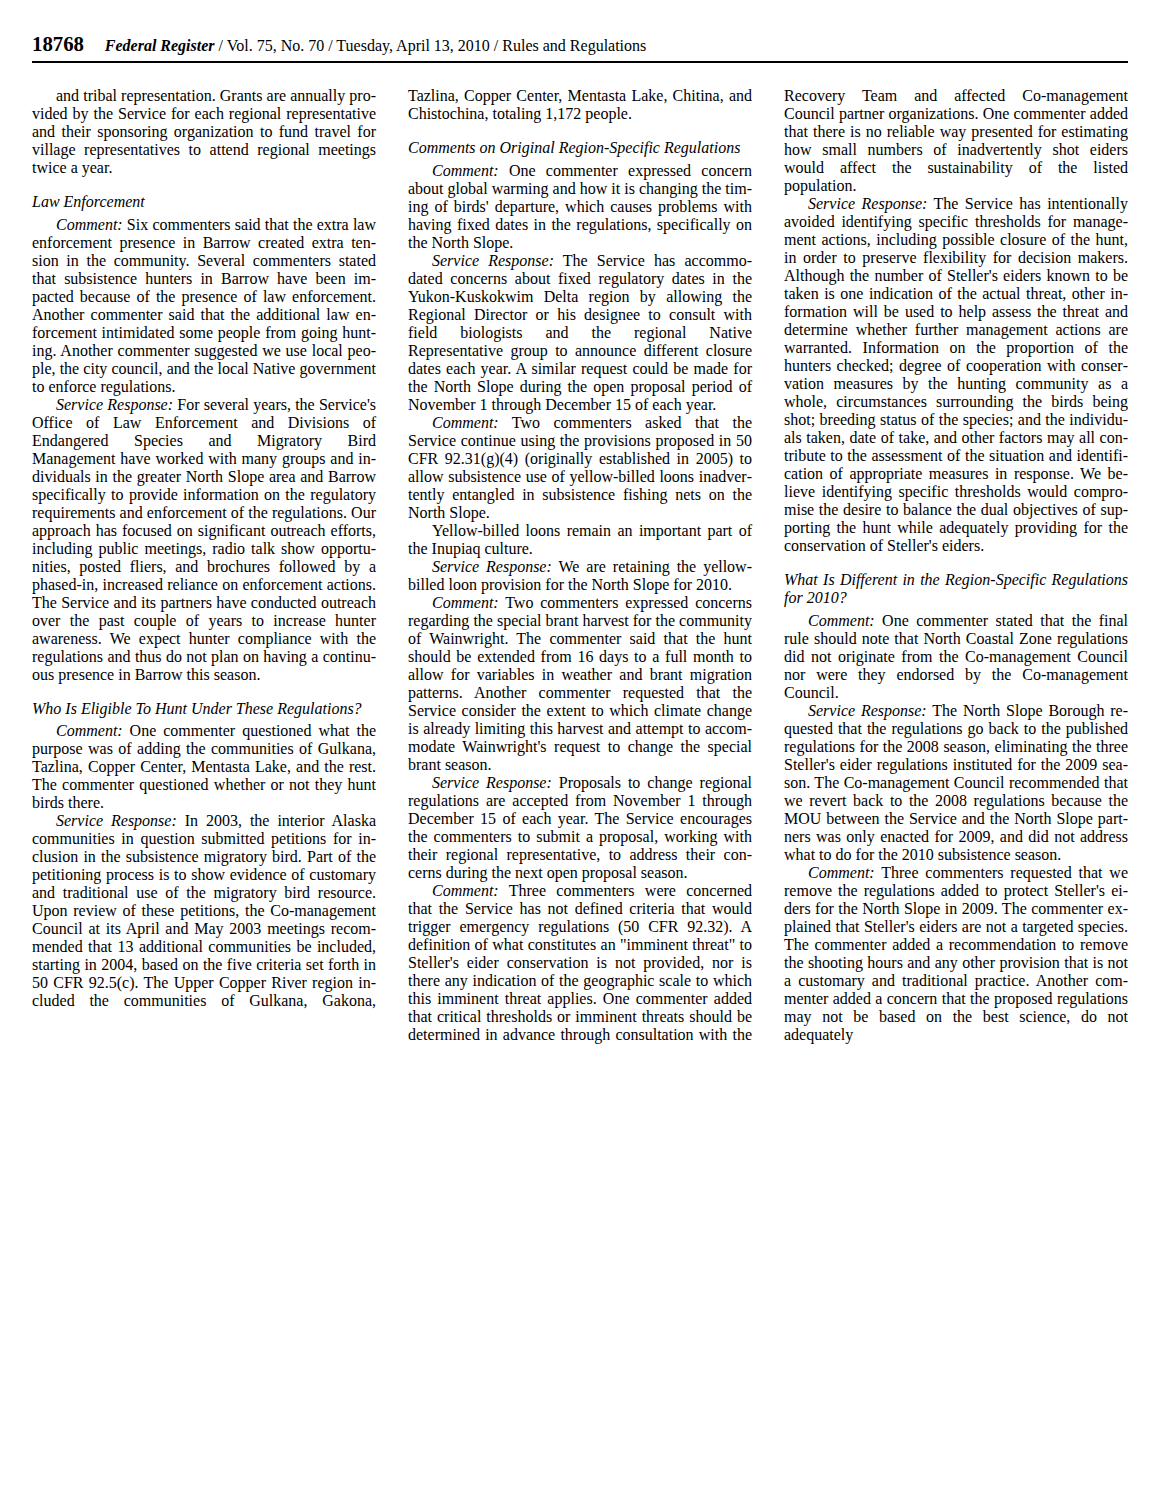18768 Federal Register / Vol. 75, No. 70 / Tuesday, April 13, 2010 / Rules and Regulations
and tribal representation. Grants are annually provided by the Service for each regional representative and their sponsoring organization to fund travel for village representatives to attend regional meetings twice a year.
Law Enforcement
Comment: Six commenters said that the extra law enforcement presence in Barrow created extra tension in the community. Several commenters stated that subsistence hunters in Barrow have been impacted because of the presence of law enforcement. Another commenter said that the additional law enforcement intimidated some people from going hunting. Another commenter suggested we use local people, the city council, and the local Native government to enforce regulations.
Service Response: For several years, the Service's Office of Law Enforcement and Divisions of Endangered Species and Migratory Bird Management have worked with many groups and individuals in the greater North Slope area and Barrow specifically to provide information on the regulatory requirements and enforcement of the regulations. Our approach has focused on significant outreach efforts, including public meetings, radio talk show opportunities, posted fliers, and brochures followed by a phased-in, increased reliance on enforcement actions. The Service and its partners have conducted outreach over the past couple of years to increase hunter awareness. We expect hunter compliance with the regulations and thus do not plan on having a continuous presence in Barrow this season.
Who Is Eligible To Hunt Under These Regulations?
Comment: One commenter questioned what the purpose was of adding the communities of Gulkana, Tazlina, Copper Center, Mentasta Lake, and the rest. The commenter questioned whether or not they hunt birds there.
Service Response: In 2003, the interior Alaska communities in question submitted petitions for inclusion in the subsistence migratory bird. Part of the petitioning process is to show evidence of customary and traditional use of the migratory bird resource. Upon review of these petitions, the Co-management Council at its April and May 2003 meetings recommended that 13 additional communities be included, starting in 2004, based on the five criteria set forth in 50 CFR 92.5(c). The Upper Copper River region included the communities of Gulkana, Gakona, Tazlina, Copper Center, Mentasta Lake, Chitina, and Chistochina, totaling 1,172 people.
Comments on Original Region-Specific Regulations
Comment: One commenter expressed concern about global warming and how it is changing the timing of birds' departure, which causes problems with having fixed dates in the regulations, specifically on the North Slope.
Service Response: The Service has accommodated concerns about fixed regulatory dates in the Yukon-Kuskokwim Delta region by allowing the Regional Director or his designee to consult with field biologists and the regional Native Representative group to announce different closure dates each year. A similar request could be made for the North Slope during the open proposal period of November 1 through December 15 of each year.
Comment: Two commenters asked that the Service continue using the provisions proposed in 50 CFR 92.31(g)(4) (originally established in 2005) to allow subsistence use of yellow-billed loons inadvertently entangled in subsistence fishing nets on the North Slope.
Yellow-billed loons remain an important part of the Inupiaq culture.
Service Response: We are retaining the yellow-billed loon provision for the North Slope for 2010.
Comment: Two commenters expressed concerns regarding the special brant harvest for the community of Wainwright. The commenter said that the hunt should be extended from 16 days to a full month to allow for variables in weather and brant migration patterns. Another commenter requested that the Service consider the extent to which climate change is already limiting this harvest and attempt to accommodate Wainwright's request to change the special brant season.
Service Response: Proposals to change regional regulations are accepted from November 1 through December 15 of each year. The Service encourages the commenters to submit a proposal, working with their regional representative, to address their concerns during the next open proposal season.
Comment: Three commenters were concerned that the Service has not defined criteria that would trigger emergency regulations (50 CFR 92.32). A definition of what constitutes an "imminent threat" to Steller's eider conservation is not provided, nor is there any indication of the geographic scale to which this imminent threat applies. One commenter added that critical thresholds or imminent threats should be determined in advance through consultation with the Recovery Team and affected Co-management Council partner organizations. One commenter added that there is no reliable way presented for estimating how small numbers of inadvertently shot eiders would affect the sustainability of the listed population.
Service Response: The Service has intentionally avoided identifying specific thresholds for management actions, including possible closure of the hunt, in order to preserve flexibility for decision makers. Although the number of Steller's eiders known to be taken is one indication of the actual threat, other information will be used to help assess the threat and determine whether further management actions are warranted. Information on the proportion of the hunters checked; degree of cooperation with conservation measures by the hunting community as a whole, circumstances surrounding the birds being shot; breeding status of the species; and the individuals taken, date of take, and other factors may all contribute to the assessment of the situation and identification of appropriate measures in response. We believe identifying specific thresholds would compromise the desire to balance the dual objectives of supporting the hunt while adequately providing for the conservation of Steller's eiders.
What Is Different in the Region-Specific Regulations for 2010?
Comment: One commenter stated that the final rule should note that North Coastal Zone regulations did not originate from the Co-management Council nor were they endorsed by the Co-management Council.
Service Response: The North Slope Borough requested that the regulations go back to the published regulations for the 2008 season, eliminating the three Steller's eider regulations instituted for the 2009 season. The Co-management Council recommended that we revert back to the 2008 regulations because the MOU between the Service and the North Slope partners was only enacted for 2009, and did not address what to do for the 2010 subsistence season.
Comment: Three commenters requested that we remove the regulations added to protect Steller's eiders for the North Slope in 2009. The commenter explained that Steller's eiders are not a targeted species. The commenter added a recommendation to remove the shooting hours and any other provision that is not a customary and traditional practice. Another commenter added a concern that the proposed regulations may not be based on the best science, do not adequately